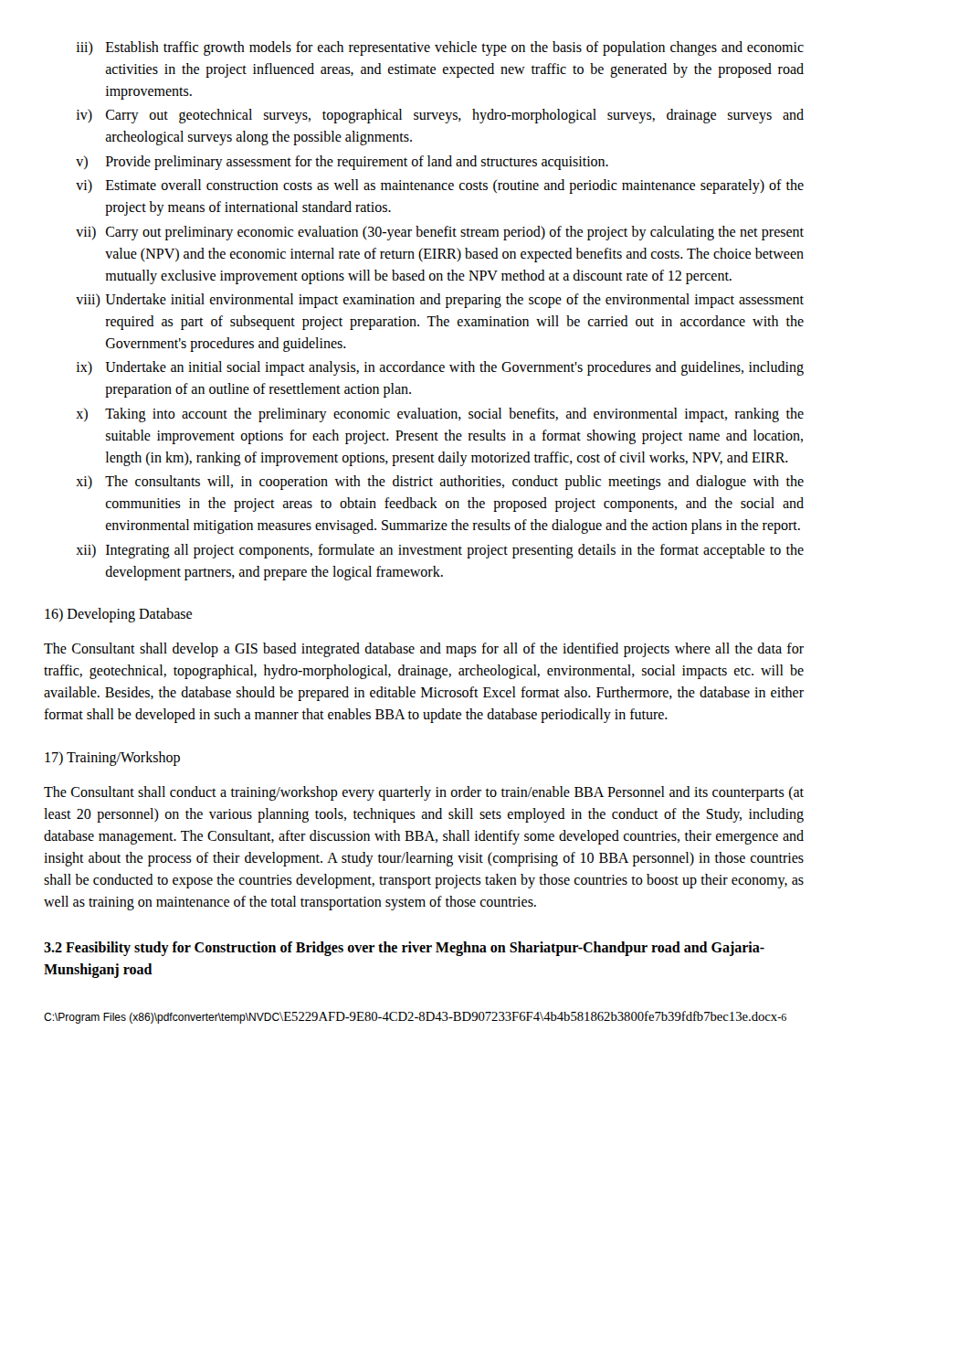iii) Establish traffic growth models for each representative vehicle type on the basis of population changes and economic activities in the project influenced areas, and estimate expected new traffic to be generated by the proposed road improvements.
iv) Carry out geotechnical surveys, topographical surveys, hydro-morphological surveys, drainage surveys and archeological surveys along the possible alignments.
v) Provide preliminary assessment for the requirement of land and structures acquisition.
vi) Estimate overall construction costs as well as maintenance costs (routine and periodic maintenance separately) of the project by means of international standard ratios.
vii) Carry out preliminary economic evaluation (30-year benefit stream period) of the project by calculating the net present value (NPV) and the economic internal rate of return (EIRR) based on expected benefits and costs. The choice between mutually exclusive improvement options will be based on the NPV method at a discount rate of 12 percent.
viii) Undertake initial environmental impact examination and preparing the scope of the environmental impact assessment required as part of subsequent project preparation. The examination will be carried out in accordance with the Government's procedures and guidelines.
ix) Undertake an initial social impact analysis, in accordance with the Government's procedures and guidelines, including preparation of an outline of resettlement action plan.
x) Taking into account the preliminary economic evaluation, social benefits, and environmental impact, ranking the suitable improvement options for each project. Present the results in a format showing project name and location, length (in km), ranking of improvement options, present daily motorized traffic, cost of civil works, NPV, and EIRR.
xi) The consultants will, in cooperation with the district authorities, conduct public meetings and dialogue with the communities in the project areas to obtain feedback on the proposed project components, and the social and environmental mitigation measures envisaged. Summarize the results of the dialogue and the action plans in the report.
xii) Integrating all project components, formulate an investment project presenting details in the format acceptable to the development partners, and prepare the logical framework.
16) Developing Database
The Consultant shall develop a GIS based integrated database and maps for all of the identified projects where all the data for traffic, geotechnical, topographical, hydro-morphological, drainage, archeological, environmental, social impacts etc. will be available. Besides, the database should be prepared in editable Microsoft Excel format also. Furthermore, the database in either format shall be developed in such a manner that enables BBA to update the database periodically in future.
17) Training/Workshop
The Consultant shall conduct a training/workshop every quarterly in order to train/enable BBA Personnel and its counterparts (at least 20 personnel) on the various planning tools, techniques and skill sets employed in the conduct of the Study, including database management. The Consultant, after discussion with BBA, shall identify some developed countries, their emergence and insight about the process of their development. A study tour/learning visit (comprising of 10 BBA personnel) in those countries shall be conducted to expose the countries development, transport projects taken by those countries to boost up their economy, as well as training on maintenance of the total transportation system of those countries.
3.2 Feasibility study for Construction of Bridges over the river Meghna on Shariatpur-Chandpur road and Gajaria-Munshiganj road
C:\Program Files (x86)\pdfconverter\temp\NVDC\E5229AFD-9E80-4CD2-8D43-BD907233F6F4\4b4b581862b3800fe7b39fdfb7bec13e.docx-6